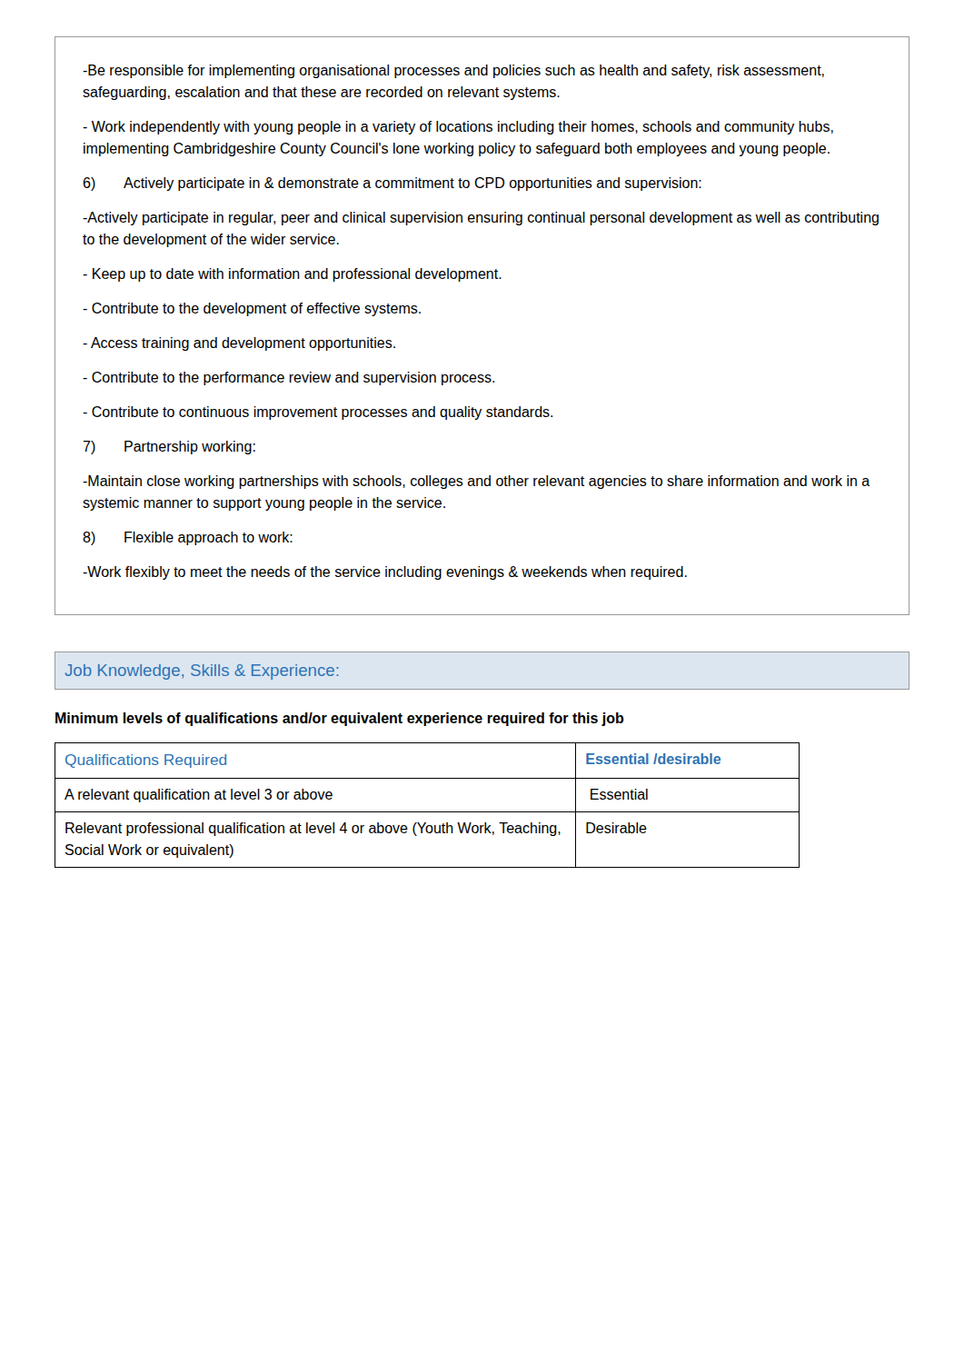-Be responsible for implementing organisational processes and policies such as health and safety, risk assessment, safeguarding, escalation and that these are recorded on relevant systems.
- Work independently with young people in a variety of locations including their homes, schools and community hubs, implementing Cambridgeshire County Council's lone working policy to safeguard both employees and young people.
6)
Actively participate in & demonstrate a commitment to CPD opportunities and supervision:
-Actively participate in regular, peer and clinical supervision ensuring continual personal development as well as contributing to the development of the wider service.
- Keep up to date with information and professional development.
- Contribute to the development of effective systems.
- Access training and development opportunities.
- Contribute to the performance review and supervision process.
- Contribute to continuous improvement processes and quality standards.
7)
Partnership working:
-Maintain close working partnerships with schools, colleges and other relevant agencies to share information and work in a systemic manner to support young people in the service.
8)
Flexible approach to work:
-Work flexibly to meet the needs of the service including evenings & weekends when required.
Job Knowledge, Skills & Experience:
Minimum levels of qualifications and/or equivalent experience required for this job
| Qualifications Required | Essential /desirable |
| --- | --- |
| A relevant qualification at level 3 or above | Essential |
| Relevant professional qualification at level 4 or above (Youth Work, Teaching, Social Work or equivalent) | Desirable |